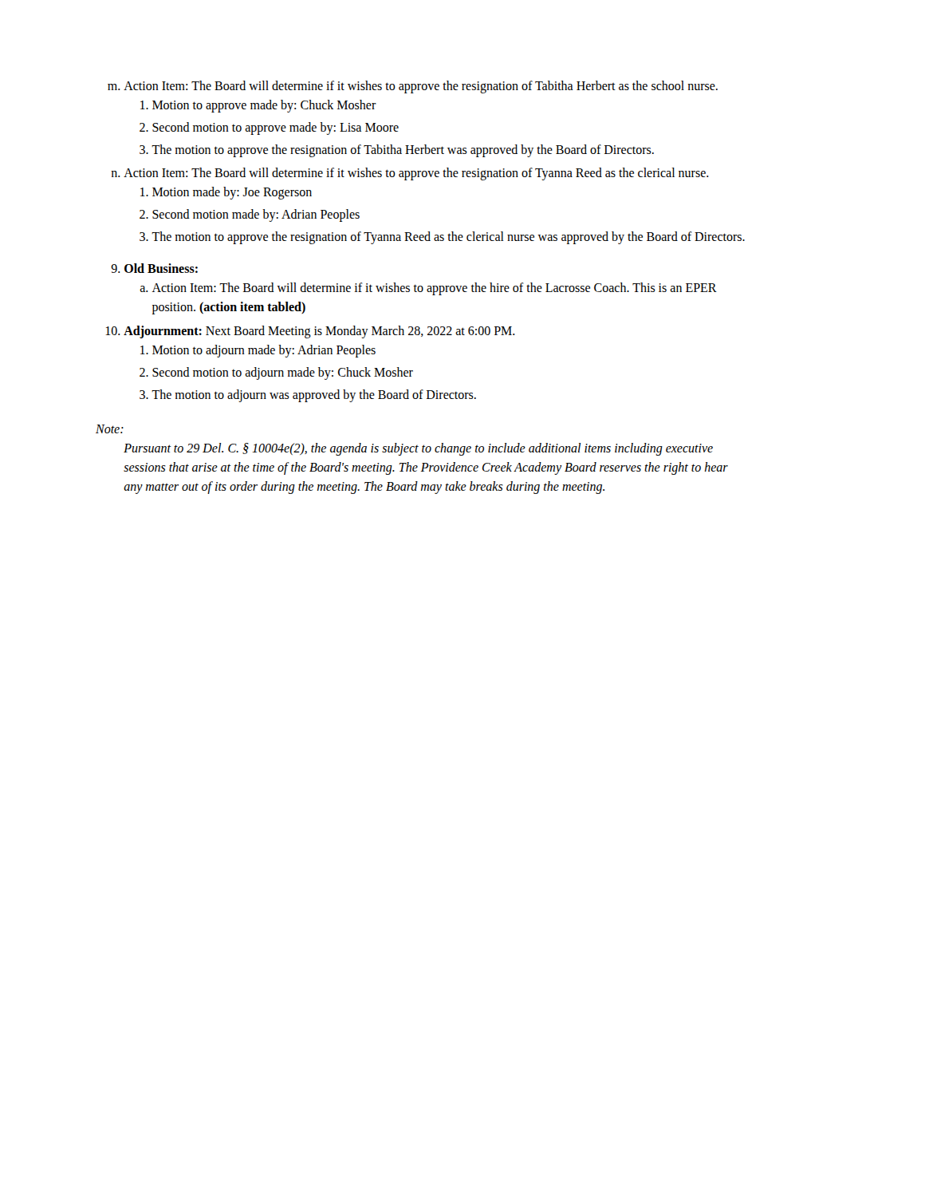Action Item: The Board will determine if it wishes to approve the resignation of Tabitha Herbert as the school nurse.
Motion to approve made by: Chuck Mosher
Second motion to approve made by: Lisa Moore
The motion to approve the resignation of Tabitha Herbert was approved by the Board of Directors.
Action Item: The Board will determine if it wishes to approve the resignation of Tyanna Reed as the clerical nurse.
Motion made by: Joe Rogerson
Second motion made by: Adrian Peoples
The motion to approve the resignation of Tyanna Reed as the clerical nurse was approved by the Board of Directors.
Old Business:
Action Item: The Board will determine if it wishes to approve the hire of the Lacrosse Coach. This is an EPER position. (action item tabled)
Adjournment: Next Board Meeting is Monday March 28, 2022 at 6:00 PM.
Motion to adjourn made by: Adrian Peoples
Second motion to adjourn made by: Chuck Mosher
The motion to adjourn was approved by the Board of Directors.
Note:
Pursuant to 29 Del. C. § 10004e(2), the agenda is subject to change to include additional items including executive sessions that arise at the time of the Board's meeting. The Providence Creek Academy Board reserves the right to hear any matter out of its order during the meeting. The Board may take breaks during the meeting.